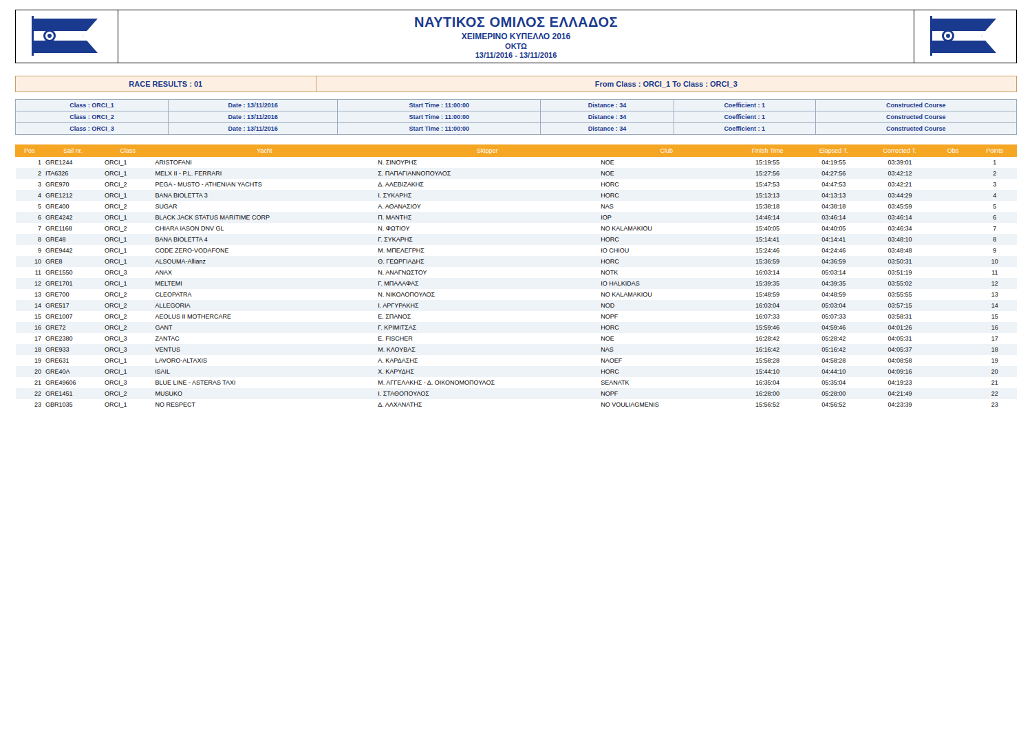| | ΝΑΥΤΙΚΟΣ ΟΜΙΛΟΣ ΕΛΛΑΔΟΣ ΧΕΙΜΕΡΙΝΟ ΚΥΠΕΛΛΟ 2016 ΟΚΤΩ 13/11/2016 - 13/11/2016 | |
| RACE RESULTS : 01 | From Class : ORCI_1 To Class : ORCI_3 |
| Class : ORCI_1 | Date : 13/11/2016 | Start Time : 11:00:00 | Distance : 34 | Coefficient : 1 | Constructed Course |
| Class : ORCI_2 | Date : 13/11/2016 | Start Time : 11:00:00 | Distance : 34 | Coefficient : 1 | Constructed Course |
| Class : ORCI_3 | Date : 13/11/2016 | Start Time : 11:00:00 | Distance : 34 | Coefficient : 1 | Constructed Course |
| Pos | Sail nr. | Class | Yacht | Skipper | Club | Finish Time | Elapsed T. | Corrected T. | Obs | Points |
| --- | --- | --- | --- | --- | --- | --- | --- | --- | --- | --- |
| 1 | GRE1244 | ORCI_1 | ARISTOFANI | Ν. ΣΙΝΟΥΡΗΣ | NOE | 15:19:55 | 04:19:55 | 03:39:01 | | 1 |
| 2 | ITA6326 | ORCI_1 | MELX II - P.L. FERRARI | Σ. ΠΑΠΑΓΙΑΝΝΟΠΟΥΛΟΣ | NOE | 15:27:56 | 04:27:56 | 03:42:12 | | 2 |
| 3 | GRE970 | ORCI_2 | PEGA - MUSTO - ATHENIAN YACHTS | Δ. ΑΛΕΒΙΖΑΚΗΣ | HORC | 15:47:53 | 04:47:53 | 03:42:21 | | 3 |
| 4 | GRE1212 | ORCI_1 | BANA BIOLETTA 3 | Ι. ΣΥΚΑΡΗΣ | HORC | 15:13:13 | 04:13:13 | 03:44:29 | | 4 |
| 5 | GRE400 | ORCI_2 | SUGAR | Α. ΑΘΑΝΑΣΙΟΥ | NAS | 15:38:18 | 04:38:18 | 03:45:59 | | 5 |
| 6 | GRE4242 | ORCI_1 | BLACK JACK STATUS MARITIME CORP | Π. ΜΑΝΤΗΣ | IOP | 14:46:14 | 03:46:14 | 03:46:14 | | 6 |
| 7 | GRE1168 | ORCI_2 | CHIARA IASON DNV GL | Ν. ΦΩΤΙΟΥ | NO KALAMAKIOU | 15:40:05 | 04:40:05 | 03:46:34 | | 7 |
| 8 | GRE48 | ORCI_1 | BANA BIOLETTA 4 | Γ. ΣΥΚΑΡΗΣ | HORC | 15:14:41 | 04:14:41 | 03:48:10 | | 8 |
| 9 | GRE9442 | ORCI_1 | CODE ZERO-VODAFONE | Μ. ΜΠΕΛΕΓΡΗΣ | IO CHIOU | 15:24:46 | 04:24:46 | 03:48:48 | | 9 |
| 10 | GRE8 | ORCI_1 | ALSOUMA-Allianz | Θ. ΓΕΩΡΓΙΑΔΗΣ | HORC | 15:36:59 | 04:36:59 | 03:50:31 | | 10 |
| 11 | GRE1550 | ORCI_3 | ANAX | Ν. ΑΝΑΓΝΩΣΤΟΥ | NOTK | 16:03:14 | 05:03:14 | 03:51:19 | | 11 |
| 12 | GRE1701 | ORCI_1 | MELTEMI | Γ. ΜΠΑΛΑΦΑΣ | IO HALKIDAS | 15:39:35 | 04:39:35 | 03:55:02 | | 12 |
| 13 | GRE700 | ORCI_2 | CLEOPATRA | Ν. ΝΙΚΟΛΟΠΟΥΛΟΣ | NO KALAMAKIOU | 15:48:59 | 04:48:59 | 03:55:55 | | 13 |
| 14 | GRE517 | ORCI_2 | ALLEGORIA | Ι. ΑΡΓΥΡΑΚΗΣ | NOD | 16:03:04 | 05:03:04 | 03:57:15 | | 14 |
| 15 | GRE1007 | ORCI_2 | AEOLUS II MOTHERCARE | Ε. ΣΠΑΝΟΣ | NOPF | 16:07:33 | 05:07:33 | 03:58:31 | | 15 |
| 16 | GRE72 | ORCI_2 | GANT | Γ. ΚΡΙΜΙΤΣΑΣ | HORC | 15:59:46 | 04:59:46 | 04:01:26 | | 16 |
| 17 | GRE2380 | ORCI_3 | ZANTAC | E. FISCHER | NOE | 16:28:42 | 05:28:42 | 04:05:31 | | 17 |
| 18 | GRE933 | ORCI_3 | VENTUS | Μ. ΚΛΟΥΒΑΣ | NAS | 16:16:42 | 05:16:42 | 04:05:37 | | 18 |
| 19 | GRE631 | ORCI_1 | LAVORO-ALTAXIS | Α. ΚΑΡΔΑΣΗΣ | NAOEF | 15:58:28 | 04:58:28 | 04:08:58 | | 19 |
| 20 | GRE40A | ORCI_1 | iSAIL | Χ. ΚΑΡΥΔΗΣ | HORC | 15:44:10 | 04:44:10 | 04:09:16 | | 20 |
| 21 | GRE49606 | ORCI_3 | BLUE LINE - ASTERAS TAXI | Μ. ΑΓΓΕΛΑΚΗΣ - Δ. ΟΙΚΟΝΟΜΟΠΟΥΛΟΣ | SEANATK | 16:35:04 | 05:35:04 | 04:19:23 | | 21 |
| 22 | GRE1451 | ORCI_2 | MUSUKO | Ι. ΣΤΑΘΟΠΟΥΛΟΣ | NOPF | 16:28:00 | 05:28:00 | 04:21:49 | | 22 |
| 23 | GBR1035 | ORCI_1 | NO RESPECT | Δ. ΑΛΧΑΝΑΤΗΣ | NO VOULIAGMENIS | 15:56:52 | 04:56:52 | 04:23:39 | | 23 |